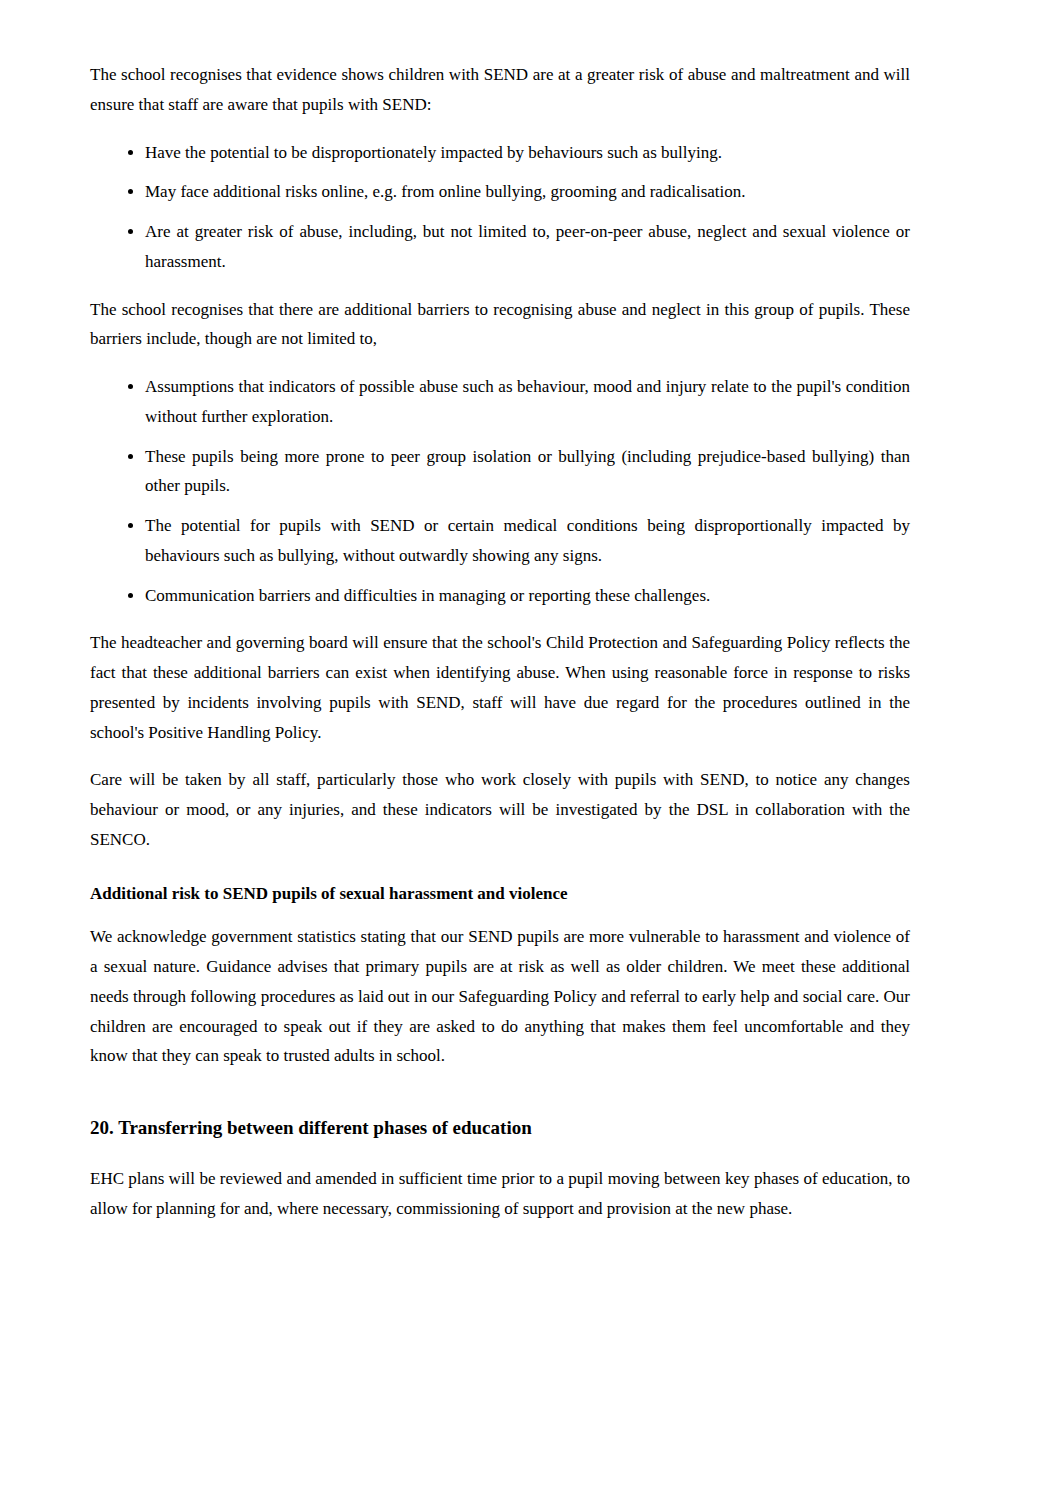The school recognises that evidence shows children with SEND are at a greater risk of abuse and maltreatment and will ensure that staff are aware that pupils with SEND:
Have the potential to be disproportionately impacted by behaviours such as bullying.
May face additional risks online, e.g. from online bullying, grooming and radicalisation.
Are at greater risk of abuse, including, but not limited to, peer-on-peer abuse, neglect and sexual violence or harassment.
The school recognises that there are additional barriers to recognising abuse and neglect in this group of pupils. These barriers include, though are not limited to,
Assumptions that indicators of possible abuse such as behaviour, mood and injury relate to the pupil's condition without further exploration.
These pupils being more prone to peer group isolation or bullying (including prejudice-based bullying) than other pupils.
The potential for pupils with SEND or certain medical conditions being disproportionally impacted by behaviours such as bullying, without outwardly showing any signs.
Communication barriers and difficulties in managing or reporting these challenges.
The headteacher and governing board will ensure that the school's Child Protection and Safeguarding Policy reflects the fact that these additional barriers can exist when identifying abuse. When using reasonable force in response to risks presented by incidents involving pupils with SEND, staff will have due regard for the procedures outlined in the school's Positive Handling Policy.
Care will be taken by all staff, particularly those who work closely with pupils with SEND, to notice any changes behaviour or mood, or any injuries, and these indicators will be investigated by the DSL in collaboration with the SENCO.
Additional risk to SEND pupils of sexual harassment and violence
We acknowledge government statistics stating that our SEND pupils are more vulnerable to harassment and violence of a sexual nature. Guidance advises that primary pupils are at risk as well as older children. We meet these additional needs through following procedures as laid out in our Safeguarding Policy and referral to early help and social care. Our children are encouraged to speak out if they are asked to do anything that makes them feel uncomfortable and they know that they can speak to trusted adults in school.
20. Transferring between different phases of education
EHC plans will be reviewed and amended in sufficient time prior to a pupil moving between key phases of education, to allow for planning for and, where necessary, commissioning of support and provision at the new phase.